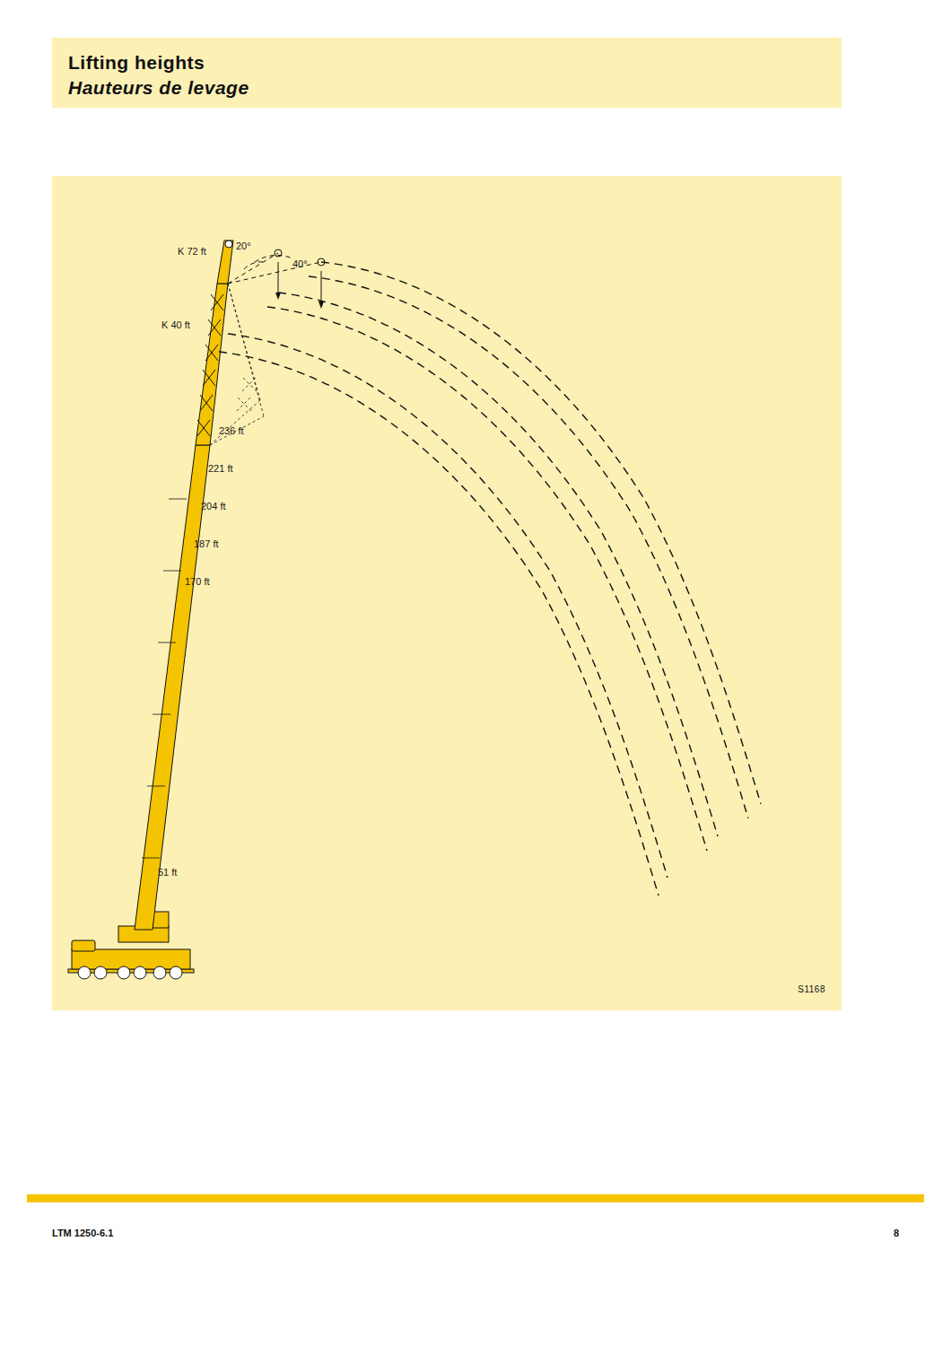Lifting heights Hauteurs de levage
K 72 ft
K 40 ft
20°
40°
236 ft
221 ft
204 ft
187 ft
170 ft
51 ft
S1168
LTM 1250-6.1 8